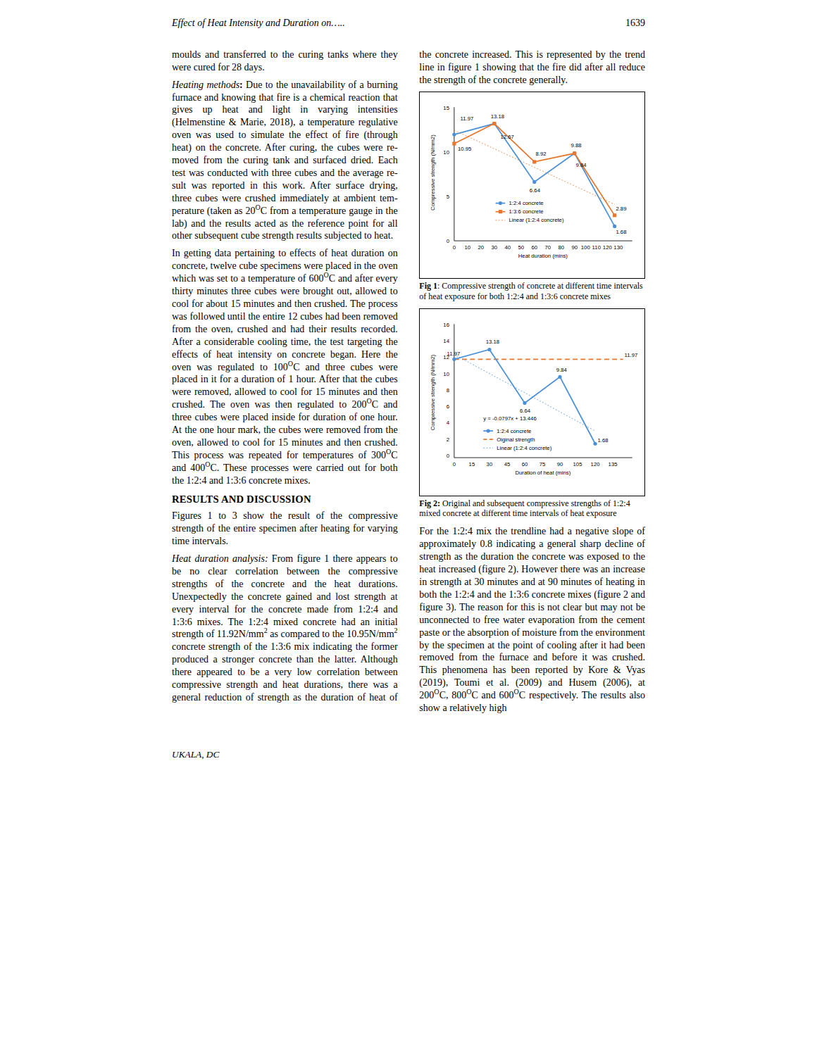Effect of Heat Intensity and Duration on…..
1639
moulds and transferred to the curing tanks where they were cured for 28 days.
Heating methods: Due to the unavailability of a burning furnace and knowing that fire is a chemical reaction that gives up heat and light in varying intensities (Helmenstine & Marie, 2018), a temperature regulative oven was used to simulate the effect of fire (through heat) on the concrete. After curing, the cubes were removed from the curing tank and surfaced dried. Each test was conducted with three cubes and the average result was reported in this work. After surface drying, three cubes were crushed immediately at ambient temperature (taken as 20OC from a temperature gauge in the lab) and the results acted as the reference point for all other subsequent cube strength results subjected to heat.
In getting data pertaining to effects of heat duration on concrete, twelve cube specimens were placed in the oven which was set to a temperature of 600OC and after every thirty minutes three cubes were brought out, allowed to cool for about 15 minutes and then crushed. The process was followed until the entire 12 cubes had been removed from the oven, crushed and had their results recorded. After a considerable cooling time, the test targeting the effects of heat intensity on concrete began. Here the oven was regulated to 100OC and three cubes were placed in it for a duration of 1 hour. After that the cubes were removed, allowed to cool for 15 minutes and then crushed. The oven was then regulated to 200OC and three cubes were placed inside for duration of one hour. At the one hour mark, the cubes were removed from the oven, allowed to cool for 15 minutes and then crushed. This process was repeated for temperatures of 300OC and 400OC. These processes were carried out for both the 1:2:4 and 1:3:6 concrete mixes.
Results and Discussion
Figures 1 to 3 show the result of the compressive strength of the entire specimen after heating for varying time intervals.
Heat duration analysis: From figure 1 there appears to be no clear correlation between the compressive strengths of the concrete and the heat durations. Unexpectedly the concrete gained and lost strength at every interval for the concrete made from 1:2:4 and 1:3:6 mixes. The 1:2:4 mixed concrete had an initial strength of 11.92N/mm2 as compared to the 10.95N/mm2 concrete strength of the 1:3:6 mix indicating the former produced a stronger concrete than the latter. Although there appeared to be a very low correlation between compressive strength and heat durations, there was a general reduction of strength as the duration of heat of the concrete increased. This is represented by the trend line in figure 1 showing that the fire did after all reduce the strength of the concrete generally.
15 10 5 0 Compressive strength (N/mm2) 0 10 20 30 40 50 60 70 80 90 100 110 120 130 Heat duration (mins) 11.97 13.18 12.67 10.95 8.92 6.64 9.88 9.84 2.89 1.68 1:2:4 concrete 1:3:6 concrete Linear (1:2:4 concrete)
Fig 1: Compressive strength of concrete at different time intervals of heat exposure for both 1:2:4 and 1:3:6 concrete mixes
16 14 12 10 8 6 4 2 0 Compressive strength (N/mm2) 0 15 30 45 60 75 90 105 120 135 Duration of heat (mins) 11.97 11.97 13.18 6.64 9.84 1.68 y = -0.0797x + 13.446 1:2:4 concrete Oiginal strength Linear (1:2:4 concrete)
Fig 2: Original and subsequent compressive strengths of 1:2:4 mixed concrete at different time intervals of heat exposure
For the 1:2:4 mix the trendline had a negative slope of approximately 0.8 indicating a general sharp decline of strength as the duration the concrete was exposed to the heat increased (figure 2). However there was an increase in strength at 30 minutes and at 90 minutes of heating in both the 1:2:4 and the 1:3:6 concrete mixes (figure 2 and figure 3). The reason for this is not clear but may not be unconnected to free water evaporation from the cement paste or the absorption of moisture from the environment by the specimen at the point of cooling after it had been removed from the furnace and before it was crushed. This phenomena has been reported by Kore & Vyas (2019), Toumi et al. (2009) and Husem (2006), at 200OC, 800OC and 600OC respectively. The results also show a relatively high
UKALA, DC